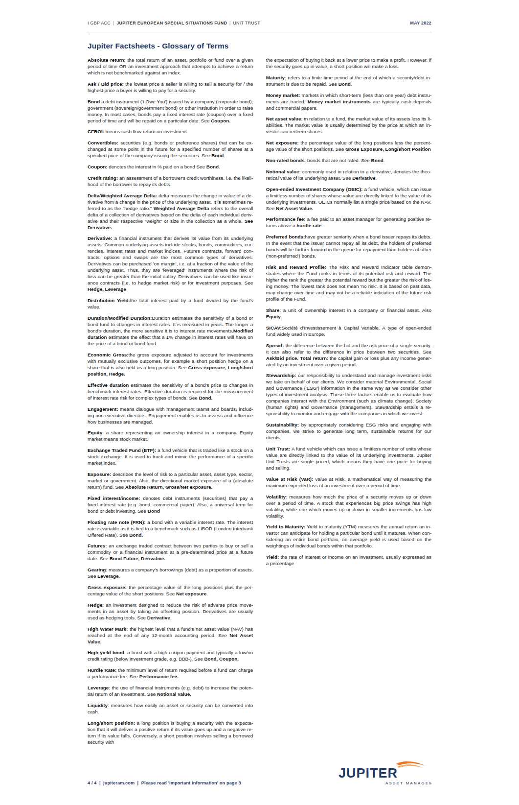I GBP ACC | JUPITER EUROPEAN SPECIAL SITUATIONS FUND | UNIT TRUST
MAY 2022
Jupiter Factsheets - Glossary of Terms
Absolute return: the total return of an asset, portfolio or fund over a given period of time OR an investment approach that attempts to achieve a return which is not benchmarked against an index.
Ask / Bid price: the lowest price a seller is willing to sell a security for / the highest price a buyer is willing to pay for a security.
Bond a debt instrument ('I Owe You') issued by a company (corporate bond), government (sovereign/government bond) or other institution in order to raise money. In most cases, bonds pay a fixed interest rate (coupon) over a fixed period of time and will be repaid on a particular date. See Coupon.
CFROI: means cash flow return on investment.
Convertibles: securities (e.g. bonds or preference shares) that can be exchanged at some point in the future for a specified number of shares at a specified price of the company issuing the securities. See Bond.
Coupon: denotes the interest in % paid on a bond See Bond.
Credit rating: an assessment of a borrower's credit worthiness, i.e. the likelihood of the borrower to repay its debts.
Delta/Weighted Average Delta: delta measures the change in value of a derivative from a change in the price of the underlying asset. It is sometimes referred to as the "hedge ratio." Weighted Average Delta refers to the overall delta of a collection of derivatives based on the delta of each individual derivative and their respective "weight" or size in the collection as a whole. See Derivative.
Derivative: a financial instrument that derives its value from its underlying assets. Common underlying assets include stocks, bonds, commodities, currencies, interest rates and market indices. Futures contracts, forward contracts, options and swaps are the most common types of derivatives. Derivatives can be purchased 'on margin', i.e. at a fraction of the value of the underlying asset. Thus, they are 'leveraged' instruments where the risk of loss can be greater than the initial outlay. Derivatives can be used like insurance contracts (i.e. to hedge market risk) or for investment purposes. See Hedge, Leverage
Distribution Yield: the total interest paid by a fund divided by the fund's value.
Duration/Modified Duration: Duration estimates the sensitivity of a bond or bond fund to changes in interest rates. It is measured in years. The longer a bond's duration, the more sensitive it is to interest rate movements.Modified duration estimates the effect that a 1% change in interest rates will have on the price of a bond or bond fund.
Economic Gross: the gross exposure adjusted to account for investments with mutually exclusive outcomes, for example a short position hedge on a share that is also held as a long position. See Gross exposure, Long/short position, Hedge.
Effective duration estimates the sensitivity of a bond's price to changes in benchmark interest rates. Effective duration is required for the measurement of interest rate risk for complex types of bonds. See Bond.
Engagement: means dialogue with management teams and boards, including non-executive directors. Engagement enables us to assess and influence how businesses are managed.
Equity: a share representing an ownership interest in a company. Equity market means stock market.
Exchange Traded Fund (ETF): a fund vehicle that is traded like a stock on a stock exchange. It is used to track and mimic the performance of a specific market index.
Exposure: describes the level of risk to a particular asset, asset type, sector, market or government. Also, the directional market exposure of a (absolute return) fund. See Absolute Return, Gross/Net exposure.
Fixed interest/income: denotes debt instruments (securities) that pay a fixed interest rate (e.g. bond, commercial paper). Also, a universal term for bond or debt investing. See Bond
Floating rate note (FRN): a bond with a variable interest rate. The interest rate is variable as it is tied to a benchmark such as LIBOR (London Interbank Offered Rate). See Bond.
Futures: an exchange traded contract between two parties to buy or sell a commodity or a financial instrument at a pre-determined price at a future date. See Bond Future, Derivative.
Gearing: measures a company's borrowings (debt) as a proportion of assets. See Leverage.
Gross exposure: the percentage value of the long positions plus the percentage value of the short positions. See Net exposure.
Hedge: an investment designed to reduce the risk of adverse price movements in an asset by taking an offsetting position. Derivatives are usually used as hedging tools. See Derivative.
High Water Mark: the highest level that a fund's net asset value (NAV) has reached at the end of any 12-month accounting period. See Net Asset Value.
High yield bond: a bond with a high coupon payment and typically a low/no credit rating (below investment grade, e.g. BBB-). See Bond, Coupon.
Hurdle Rate: the minimum level of return required before a fund can charge a performance fee. See Performance fee.
Leverage: the use of financial instruments (e.g. debt) to increase the potential return of an investment. See Notional value.
Liquidity: measures how easily an asset or security can be converted into cash.
Long/short position: a long position is buying a security with the expectation that it will deliver a positive return if its value goes up and a negative return if its value falls. Conversely, a short position involves selling a borrowed security with
the expectation of buying it back at a lower price to make a profit. However, if the security goes up in value, a short position will make a loss.
Maturity: refers to a finite time period at the end of which a security/debt instrument is due to be repaid. See Bond.
Money market: markets in which short-term (less than one year) debt instruments are traded. Money market instruments are typically cash deposits and commercial papers.
Net asset value: in relation to a fund, the market value of its assets less its liabilities. The market value is usually determined by the price at which an investor can redeem shares.
Net exposure: the percentage value of the long positions less the percentage value of the short positions. See Gross Exposure, Long/short Position
Non-rated bonds: bonds that are not rated. See Bond.
Notional value: commonly used in relation to a derivative, denotes the theoretical value of its underlying asset. See Derivative.
Open-ended Investment Company (OEIC): a fund vehicle, which can issue a limitless number of shares whose value are directly linked to the value of its underlying investments. OEICs normally list a single price based on the NAV. See Net Asset Value.
Performance fee: a fee paid to an asset manager for generating positive returns above a hurdle rate.
Preferred bonds: have greater seniority when a bond issuer repays its debts. In the event that the issuer cannot repay all its debt, the holders of preferred bonds will be further forward in the queue for repayment than holders of other ('non-preferred') bonds.
Risk and Reward Profile: The Risk and Reward Indicator table demonstrates where the Fund ranks in terms of its potential risk and reward. The higher the rank the greater the potential reward but the greater the risk of losing money. The lowest rank does not mean 'no risk'. It is based on past data, may change over time and may not be a reliable indication of the future risk profile of the Fund.
Share: a unit of ownership interest in a company or financial asset. Also Equity.
SICAV: Société d'Investissement à Capital Variable. A type of open-ended fund widely used in Europe.
Spread: the difference between the bid and the ask price of a single security. It can also refer to the difference in price between two securities. See Ask/Bid price. Total return: the capital gain or loss plus any income generated by an investment over a given period.
Stewardship: our responsibility to understand and manage investment risks we take on behalf of our clients. We consider material Environmental, Social and Governance ('ESG') information in the same way as we consider other types of investment analysis. These three factors enable us to evaluate how companies interact with the Environment (such as climate change), Society (human rights) and Governance (management). Stewardship entails a responsibility to monitor and engage with the companies in which we invest.
Sustainability: by appropriately considering ESG risks and engaging with companies, we strive to generate long term, sustainable returns for our clients.
Unit Trust: A fund vehicle which can issue a limitless number of units whose value are directly linked to the value of its underlying investments. Jupiter Unit Trusts are single priced, which means they have one price for buying and selling.
Value at Risk (VaR): value at Risk, a mathematical way of measuring the maximum expected loss of an investment over a period of time.
Volatility: measures how much the price of a security moves up or down over a period of time. A stock that experiences big price swings has high volatility, while one which moves up or down in smaller increments has low volatility.
Yield to Maturity: Yield to maturity (YTM) measures the annual return an investor can anticipate for holding a particular bond until it matures. When considering an entire bond portfolio, an average yield is used based on the weightings of individual bonds within that portfolio.
Yield: the rate of interest or income on an investment, usually expressed as a percentage
4 / 4 | jupiteram.com | Please read 'Important information' on page 3
JUPITER ASSET MANAGEMENT